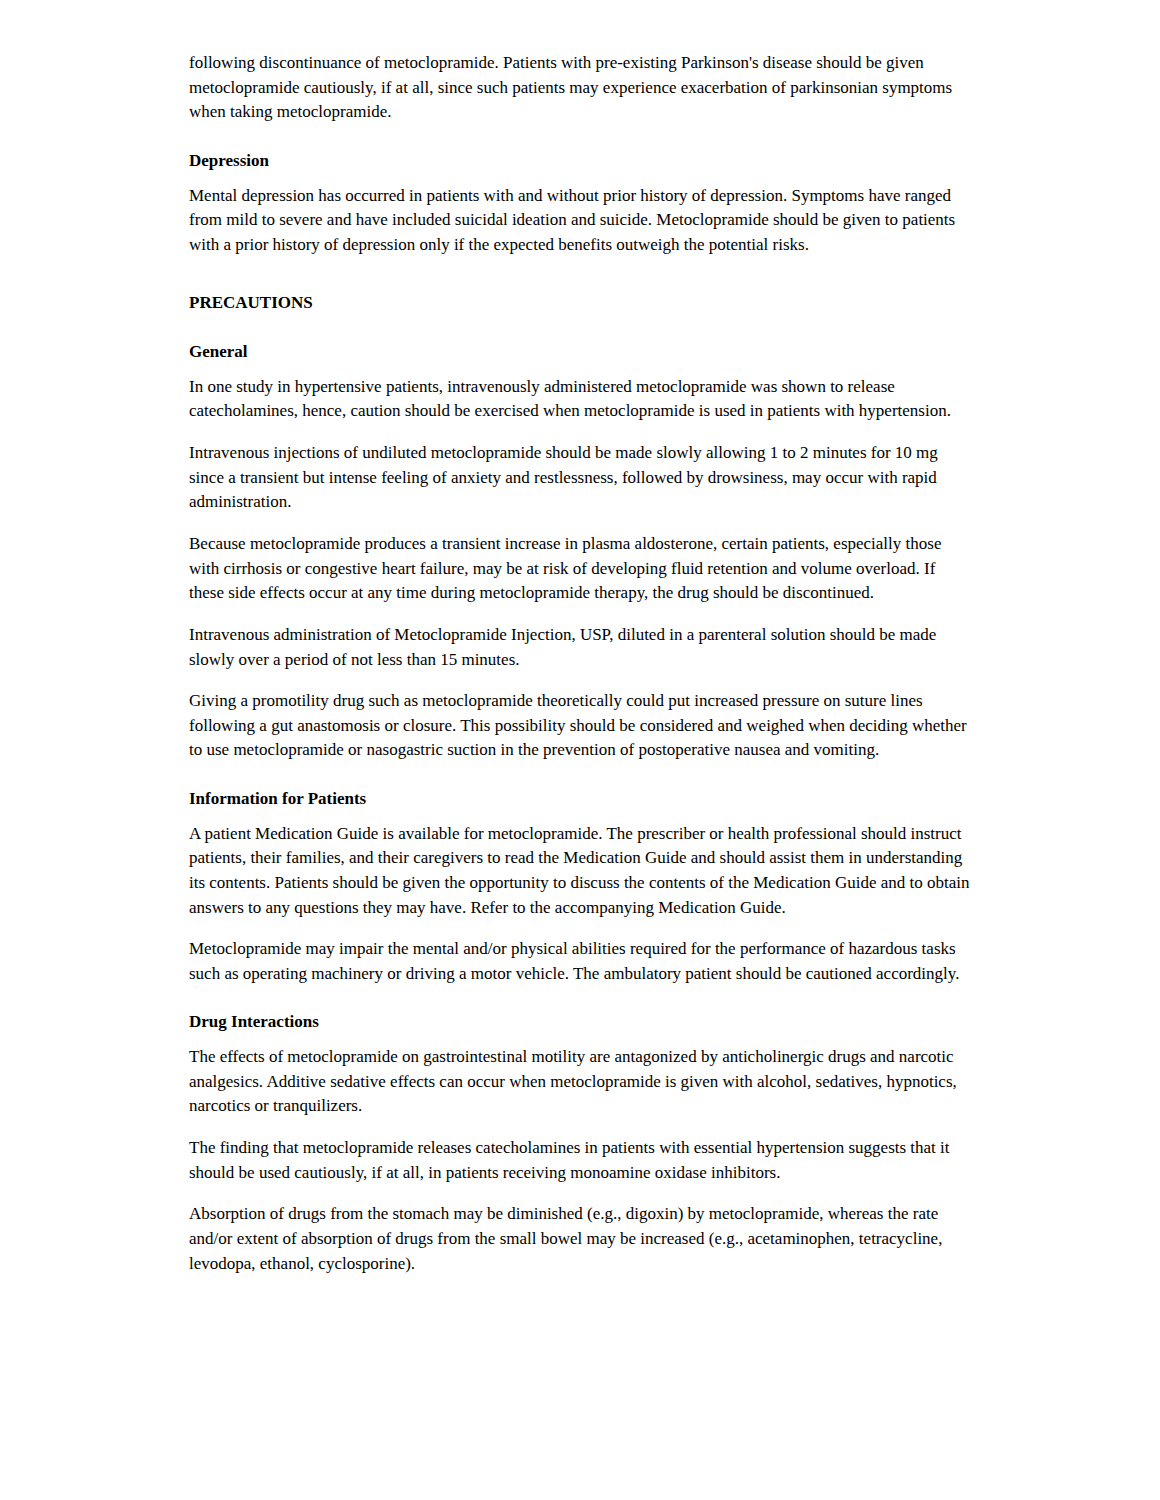following discontinuance of metoclopramide. Patients with pre-existing Parkinson's disease should be given metoclopramide cautiously, if at all, since such patients may experience exacerbation of parkinsonian symptoms when taking metoclopramide.
Depression
Mental depression has occurred in patients with and without prior history of depression. Symptoms have ranged from mild to severe and have included suicidal ideation and suicide. Metoclopramide should be given to patients with a prior history of depression only if the expected benefits outweigh the potential risks.
PRECAUTIONS
General
In one study in hypertensive patients, intravenously administered metoclopramide was shown to release catecholamines, hence, caution should be exercised when metoclopramide is used in patients with hypertension.
Intravenous injections of undiluted metoclopramide should be made slowly allowing 1 to 2 minutes for 10 mg since a transient but intense feeling of anxiety and restlessness, followed by drowsiness, may occur with rapid administration.
Because metoclopramide produces a transient increase in plasma aldosterone, certain patients, especially those with cirrhosis or congestive heart failure, may be at risk of developing fluid retention and volume overload. If these side effects occur at any time during metoclopramide therapy, the drug should be discontinued.
Intravenous administration of Metoclopramide Injection, USP, diluted in a parenteral solution should be made slowly over a period of not less than 15 minutes.
Giving a promotility drug such as metoclopramide theoretically could put increased pressure on suture lines following a gut anastomosis or closure. This possibility should be considered and weighed when deciding whether to use metoclopramide or nasogastric suction in the prevention of postoperative nausea and vomiting.
Information for Patients
A patient Medication Guide is available for metoclopramide. The prescriber or health professional should instruct patients, their families, and their caregivers to read the Medication Guide and should assist them in understanding its contents. Patients should be given the opportunity to discuss the contents of the Medication Guide and to obtain answers to any questions they may have. Refer to the accompanying Medication Guide.
Metoclopramide may impair the mental and/or physical abilities required for the performance of hazardous tasks such as operating machinery or driving a motor vehicle. The ambulatory patient should be cautioned accordingly.
Drug Interactions
The effects of metoclopramide on gastrointestinal motility are antagonized by anticholinergic drugs and narcotic analgesics. Additive sedative effects can occur when metoclopramide is given with alcohol, sedatives, hypnotics, narcotics or tranquilizers.
The finding that metoclopramide releases catecholamines in patients with essential hypertension suggests that it should be used cautiously, if at all, in patients receiving monoamine oxidase inhibitors.
Absorption of drugs from the stomach may be diminished (e.g., digoxin) by metoclopramide, whereas the rate and/or extent of absorption of drugs from the small bowel may be increased (e.g., acetaminophen, tetracycline, levodopa, ethanol, cyclosporine).